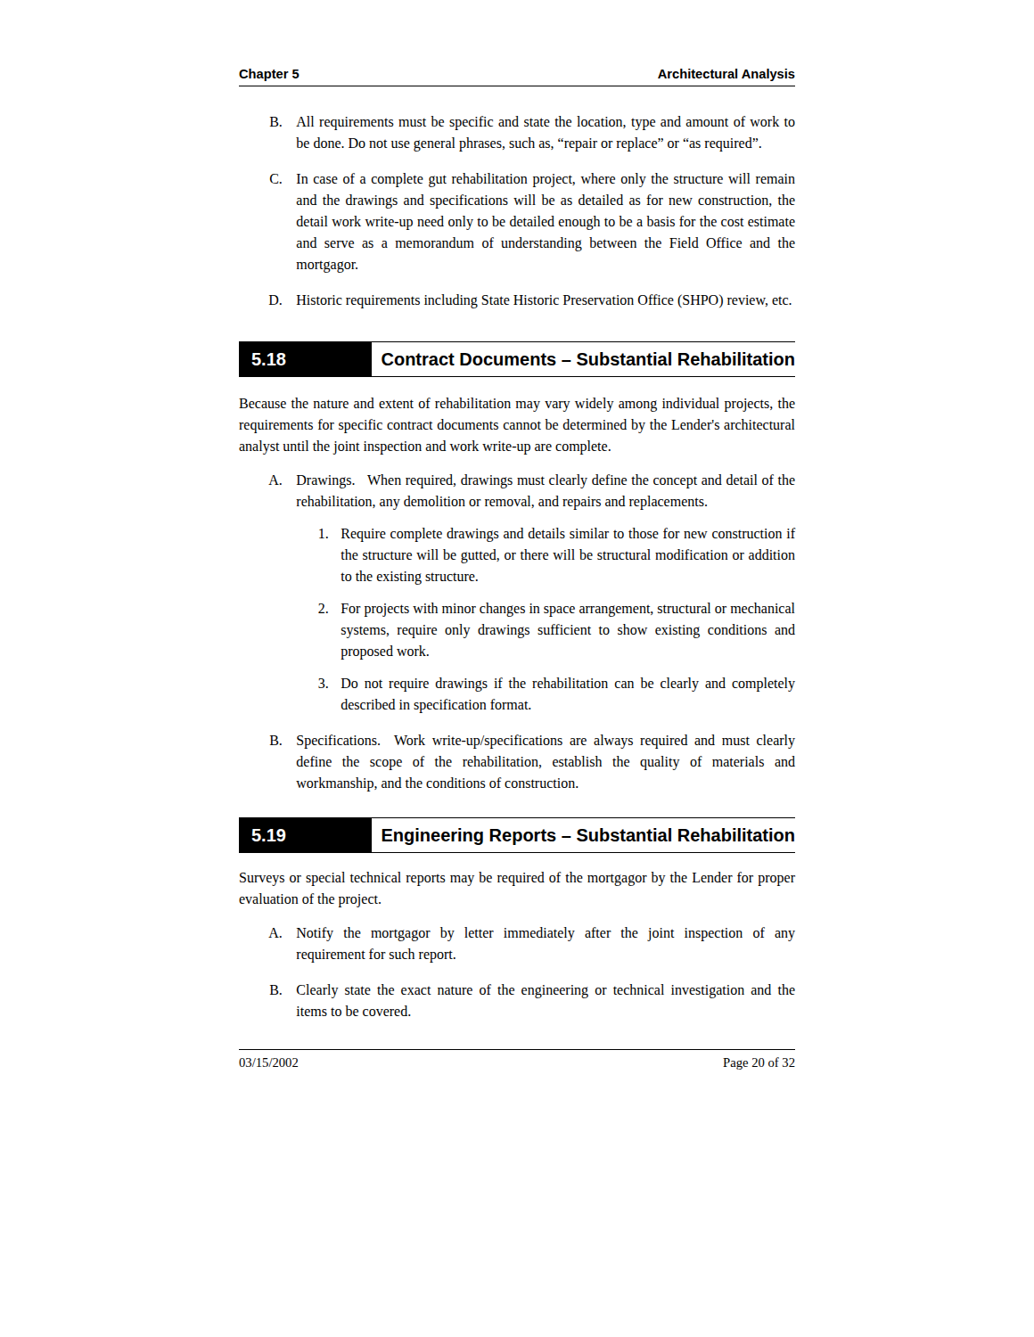Chapter 5 Architectural Analysis
All requirements must be specific and state the location, type and amount of work to be done. Do not use general phrases, such as, “repair or replace” or “as required”.
In case of a complete gut rehabilitation project, where only the structure will remain and the drawings and specifications will be as detailed as for new construction, the detail work write-up need only to be detailed enough to be a basis for the cost estimate and serve as a memorandum of understanding between the Field Office and the mortgagor.
Historic requirements including State Historic Preservation Office (SHPO) review, etc.
5.18
Contract Documents – Substantial Rehabilitation
Because the nature and extent of rehabilitation may vary widely among individual projects, the requirements for specific contract documents cannot be determined by the Lender's architectural analyst until the joint inspection and work write-up are complete.
Drawings. When required, drawings must clearly define the concept and detail of the rehabilitation, any demolition or removal, and repairs and replacements.
Require complete drawings and details similar to those for new construction if the structure will be gutted, or there will be structural modification or addition to the existing structure.
For projects with minor changes in space arrangement, structural or mechanical systems, require only drawings sufficient to show existing conditions and proposed work.
Do not require drawings if the rehabilitation can be clearly and completely described in specification format.
Specifications. Work write-up/specifications are always required and must clearly define the scope of the rehabilitation, establish the quality of materials and workmanship, and the conditions of construction.
5.19
Engineering Reports – Substantial Rehabilitation
Surveys or special technical reports may be required of the mortgagor by the Lender for proper evaluation of the project.
Notify the mortgagor by letter immediately after the joint inspection of any requirement for such report.
Clearly state the exact nature of the engineering or technical investigation and the items to be covered.
03/15/2002 Page 20 of 32